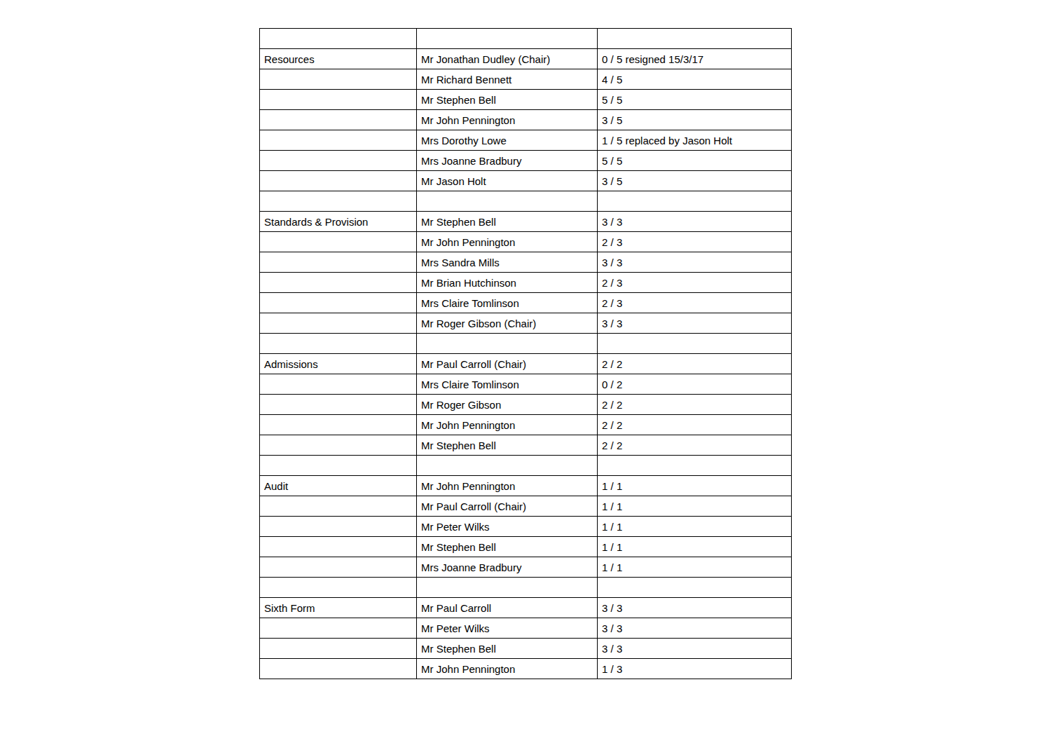| Resources | Mr Jonathan Dudley (Chair) | 0 / 5 resigned 15/3/17 |
| | Mr Richard Bennett | 4 / 5 |
| | Mr Stephen Bell | 5 / 5 |
| | Mr John Pennington | 3 / 5 |
| | Mrs Dorothy Lowe | 1 / 5 replaced by Jason Holt |
| | Mrs Joanne Bradbury | 5 / 5 |
| | Mr Jason Holt | 3 / 5 |
| Standards & Provision | Mr Stephen Bell | 3 / 3 |
| | Mr John Pennington | 2 / 3 |
| | Mrs Sandra Mills | 3 / 3 |
| | Mr Brian Hutchinson | 2 / 3 |
| | Mrs Claire Tomlinson | 2 / 3 |
| | Mr Roger Gibson (Chair) | 3 / 3 |
| Admissions | Mr Paul Carroll (Chair) | 2 / 2 |
| | Mrs Claire Tomlinson | 0 / 2 |
| | Mr Roger Gibson | 2 / 2 |
| | Mr John Pennington | 2 / 2 |
| | Mr Stephen Bell | 2 / 2 |
| Audit | Mr John Pennington | 1 / 1 |
| | Mr Paul Carroll (Chair) | 1 / 1 |
| | Mr Peter Wilks | 1 / 1 |
| | Mr Stephen Bell | 1 / 1 |
| | Mrs Joanne Bradbury | 1 / 1 |
| Sixth Form | Mr Paul Carroll | 3 / 3 |
| | Mr Peter Wilks | 3 / 3 |
| | Mr Stephen Bell | 3 / 3 |
| | Mr John Pennington | 1 / 3 |